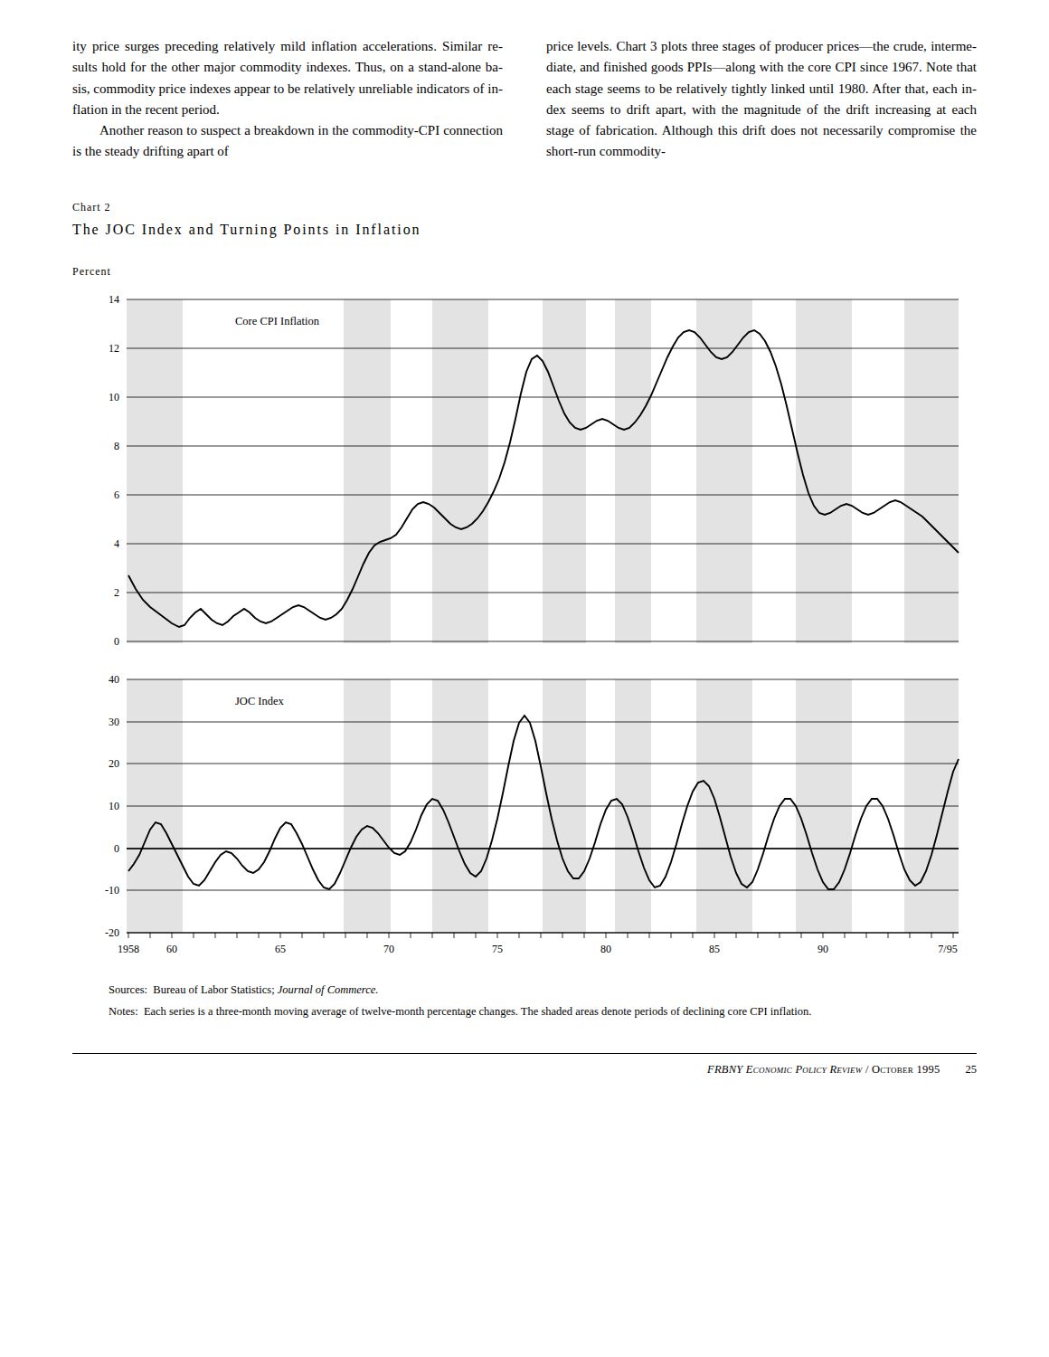ity price surges preceding relatively mild inflation accelerations. Similar results hold for the other major commodity indexes. Thus, on a stand-alone basis, commodity price indexes appear to be relatively unreliable indicators of inflation in the recent period.
Another reason to suspect a breakdown in the commodity-CPI connection is the steady drifting apart of
price levels. Chart 3 plots three stages of producer prices—the crude, intermediate, and finished goods PPIs—along with the core CPI since 1967. Note that each stage seems to be relatively tightly linked until 1980. After that, each index seems to drift apart, with the magnitude of the drift increasing at each stage of fabrication. Although this drift does not necessarily compromise the short-run commodity-
Chart 2
The JOC Index and Turning Points in Inflation
Percent
14 12 10 8 6 4 2 0 Core CPI Inflation 40 30 20 10 0 -10 -20 JOC Index 1958 60 65 70 75 80 85 90 7/95
Sources: Bureau of Labor Statistics; Journal of Commerce.
Notes: Each series is a three-month moving average of twelve-month percentage changes. The shaded areas denote periods of declining core CPI inflation.
FRBNY Economic Policy Review / October 1995
25